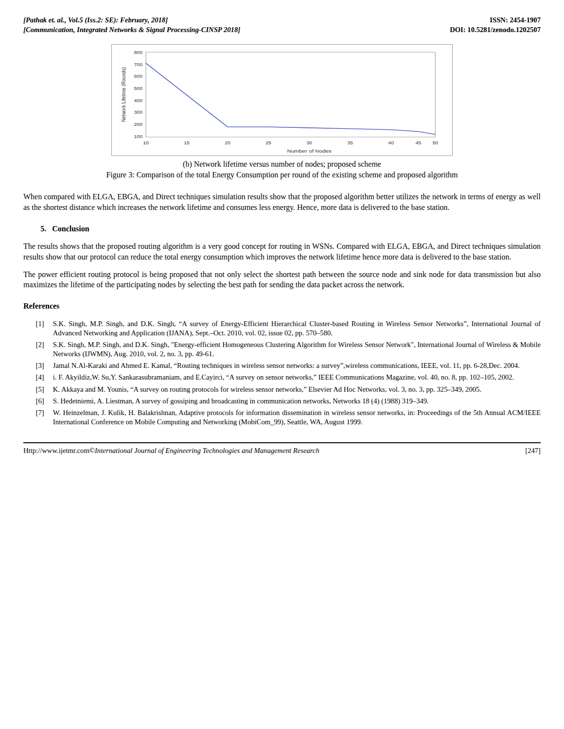[Pathak et. al., Vol.5 (Iss.2: SE): February, 2018]
ISSN: 2454-1907
[Communication, Integrated Networks & Signal Processing-CINSP 2018]
DOI: 10.5281/zenodo.1202507
800 700 600 500 400 300 200 100 10 15 20 25 30 35 40 45 50 Number of Nodes Network Lifetime (Rounds)
(b) Network lifetime versus number of nodes; proposed scheme Figure 3: Comparison of the total Energy Consumption per round of the existing scheme and proposed algorithm
When compared with ELGA, EBGA, and Direct techniques simulation results show that the proposed algorithm better utilizes the network in terms of energy as well as the shortest distance which increases the network lifetime and consumes less energy. Hence, more data is delivered to the base station.
5. Conclusion
The results shows that the proposed routing algorithm is a very good concept for routing in WSNs. Compared with ELGA, EBGA, and Direct techniques simulation results show that our protocol can reduce the total energy consumption which improves the network lifetime hence more data is delivered to the base station.
The power efficient routing protocol is being proposed that not only select the shortest path between the source node and sink node for data transmission but also maximizes the lifetime of the participating nodes by selecting the best path for sending the data packet across the network.
References
[1] S.K. Singh, M.P. Singh, and D.K. Singh, “A survey of Energy-Efficient Hierarchical Cluster-based Routing in Wireless Sensor Networks”, International Journal of Advanced Networking and Application (IJANA), Sept.–Oct. 2010, vol. 02, issue 02, pp. 570–580.
[2] S.K. Singh, M.P. Singh, and D.K. Singh, "Energy-efficient Homogeneous Clustering Algorithm for Wireless Sensor Network", International Journal of Wireless & Mobile Networks (IJWMN), Aug. 2010, vol. 2, no. 3, pp. 49-61.
[3] Jamal N.Al-Karaki and Ahmed E. Kamal, “Routing techniques in wireless sensor networks: a survey”,wireless communications, IEEE, vol. 11, pp. 6-28,Dec. 2004.
[4] i. F. Akyildiz,W. Su,Y. Sankarasubramaniam, and E.Cayirci, “A survey on sensor networks,” IEEE Communications Magazine, vol. 40, no. 8, pp. 102–105, 2002.
[5] K. Akkaya and M. Younis, “A survey on routing protocols for wireless sensor networks,” Elsevier Ad Hoc Networks, vol. 3, no. 3, pp. 325–349, 2005.
[6] S. Hedetniemi, A. Liestman, A survey of gossiping and broadcasting in communication networks, Networks 18 (4) (1988) 319–349.
[7] W. Heinzelman, J. Kulik, H. Balakrishnan, Adaptive protocols for information dissemination in wireless sensor networks, in: Proceedings of the 5th Annual ACM/IEEE International Conference on Mobile Computing and Networking (MobiCom_99), Seattle, WA, August 1999.
Http://www.ijetmr.com©International Journal of Engineering Technologies and Management Research
[247]